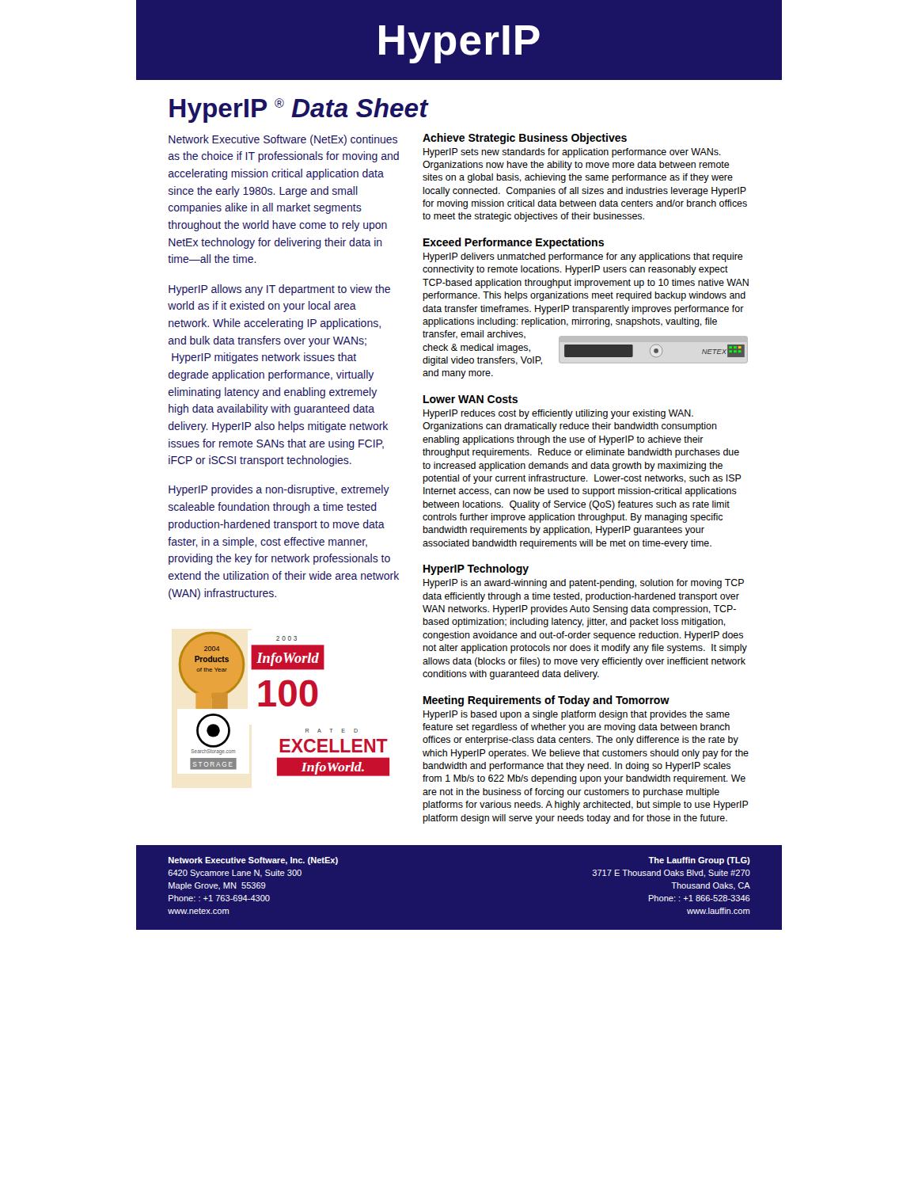HyperIP
HyperIP ® Data Sheet
Network Executive Software (NetEx) continues as the choice if IT professionals for moving and accelerating mission critical application data since the early 1980s. Large and small companies alike in all market segments throughout the world have come to rely upon NetEx technology for delivering their data in time—all the time.
HyperIP allows any IT department to view the world as if it existed on your local area network. While accelerating IP applications, and bulk data transfers over your WANs; HyperIP mitigates network issues that degrade application performance, virtually eliminating latency and enabling extremely high data availability with guaranteed data delivery. HyperIP also helps mitigate network issues for remote SANs that are using FCIP, iFCP or iSCSI transport technologies.
HyperIP provides a non-disruptive, extremely scaleable foundation through a time tested production-hardened transport to move data faster, in a simple, cost effective manner, providing the key for network professionals to extend the utilization of their wide area network (WAN) infrastructures.
Achieve Strategic Business Objectives
HyperIP sets new standards for application performance over WANs. Organizations now have the ability to move more data between remote sites on a global basis, achieving the same performance as if they were locally connected. Companies of all sizes and industries leverage HyperIP for moving mission critical data between data centers and/or branch offices to meet the strategic objectives of their businesses.
Exceed Performance Expectations
HyperIP delivers unmatched performance for any applications that require connectivity to remote locations. HyperIP users can reasonably expect TCP-based application throughput improvement up to 10 times native WAN performance. This helps organizations meet required backup windows and data transfer timeframes. HyperIP transparently improves performance for applications including: replication, mirroring, snapshots, vaulting, file transfer, email archives, check & medical images, digital video transfers, VoIP, and many more.
Lower WAN Costs
HyperIP reduces cost by efficiently utilizing your existing WAN. Organizations can dramatically reduce their bandwidth consumption enabling applications through the use of HyperIP to achieve their throughput requirements. Reduce or eliminate bandwidth purchases due to increased application demands and data growth by maximizing the potential of your current infrastructure. Lower-cost networks, such as ISP Internet access, can now be used to support mission-critical applications between locations. Quality of Service (QoS) features such as rate limit controls further improve application throughput. By managing specific bandwidth requirements by application, HyperIP guarantees your associated bandwidth requirements will be met on time-every time.
HyperIP Technology
HyperIP is an award-winning and patent-pending, solution for moving TCP data efficiently through a time tested, production-hardened transport over WAN networks. HyperIP provides Auto Sensing data compression, TCP-based optimization; including latency, jitter, and packet loss mitigation, congestion avoidance and out-of-order sequence reduction. HyperIP does not alter application protocols nor does it modify any file systems. It simply allows data (blocks or files) to move very efficiently over inefficient network conditions with guaranteed data delivery.
Meeting Requirements of Today and Tomorrow
HyperIP is based upon a single platform design that provides the same feature set regardless of whether you are moving data between branch offices or enterprise-class data centers. The only difference is the rate by which HyperIP operates. We believe that customers should only pay for the bandwidth and performance that they need. In doing so HyperIP scales from 1 Mb/s to 622 Mb/s depending upon your bandwidth requirement. We are not in the business of forcing our customers to purchase multiple platforms for various needs. A highly architected, but simple to use HyperIP platform design will serve your needs today and for those in the future.
Network Executive Software, Inc. (NetEx)
6420 Sycamore Lane N, Suite 300
Maple Grove, MN 55369
Phone: : +1 763-694-4300
www.netex.com
The Lauffin Group (TLG)
3717 E Thousand Oaks Blvd, Suite #270
Thousand Oaks, CA
Phone: : +1 866-528-3346
www.lauffin.com